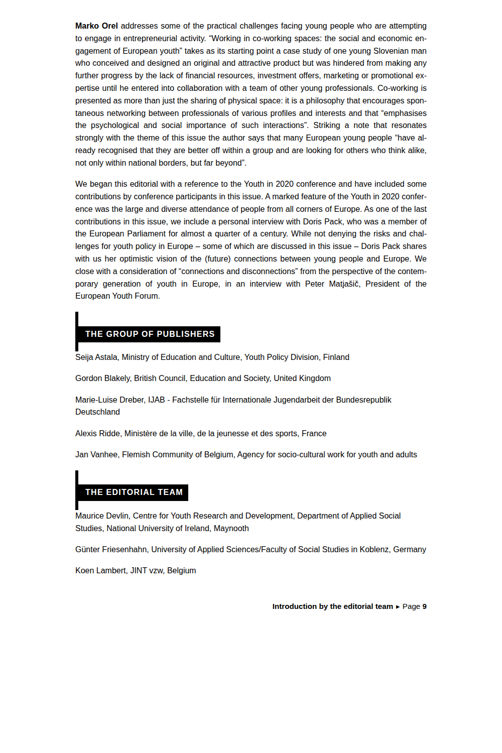Marko Orel addresses some of the practical challenges facing young people who are attempting to engage in entrepreneurial activity. “Working in co-working spaces: the social and economic engagement of European youth” takes as its starting point a case study of one young Slovenian man who conceived and designed an original and attractive product but was hindered from making any further progress by the lack of financial resources, investment offers, marketing or promotional expertise until he entered into collaboration with a team of other young professionals. Co-working is presented as more than just the sharing of physical space: it is a philosophy that encourages spontaneous networking between professionals of various profiles and interests and that “emphasises the psychological and social importance of such interactions”. Striking a note that resonates strongly with the theme of this issue the author says that many European young people “have already recognised that they are better off within a group and are looking for others who think alike, not only within national borders, but far beyond”.
We began this editorial with a reference to the Youth in 2020 conference and have included some contributions by conference participants in this issue. A marked feature of the Youth in 2020 conference was the large and diverse attendance of people from all corners of Europe. As one of the last contributions in this issue, we include a personal interview with Doris Pack, who was a member of the European Parliament for almost a quarter of a century. While not denying the risks and challenges for youth policy in Europe – some of which are discussed in this issue – Doris Pack shares with us her optimistic vision of the (future) connections between young people and Europe. We close with a consideration of “connections and disconnections” from the perspective of the contemporary generation of youth in Europe, in an interview with Peter Matjašič, President of the European Youth Forum.
The group of publishers
Seija Astala, Ministry of Education and Culture, Youth Policy Division, Finland
Gordon Blakely, British Council, Education and Society, United Kingdom
Marie-Luise Dreber, IJAB - Fachstelle für Internationale Jugendarbeit der Bundesrepublik Deutschland
Alexis Ridde, Ministère de la ville, de la jeunesse et des sports, France
Jan Vanhee, Flemish Community of Belgium, Agency for socio-cultural work for youth and adults
The editorial team
Maurice Devlin, Centre for Youth Research and Development, Department of Applied Social Studies, National University of Ireland, Maynooth
Günter Friesenhahn, University of Applied Sciences/Faculty of Social Studies in Koblenz, Germany
Koen Lambert, JINT vzw, Belgium
Introduction by the editorial team▸Page 9